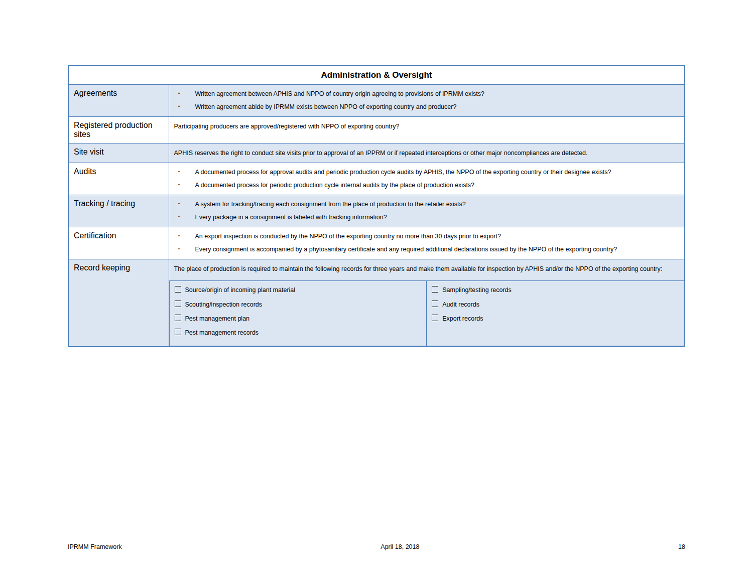| Administration & Oversight |
| Agreements | Written agreement between APHIS and NPPO of country origin agreeing to provisions of IPRMM exists? Written agreement abide by IPRMM exists between NPPO of exporting country and producer? |
| Registered production sites | Participating producers are approved/registered with NPPO of exporting country? |
| Site visit | APHIS reserves the right to conduct site visits prior to approval of an IPPRM or if repeated interceptions or other major noncompliances are detected. |
| Audits | A documented process for approval audits and periodic production cycle audits by APHIS, the NPPO of the exporting country or their designee exists? A documented process for periodic production cycle internal audits by the place of production exists? |
| Tracking / tracing | A system for tracking/tracing each consignment from the place of production to the retailer exists? Every package in a consignment is labeled with tracking information? |
| Certification | An export inspection is conducted by the NPPO of the exporting country no more than 30 days prior to export? Every consignment is accompanied by a phytosanitary certificate and any required additional declarations issued by the NPPO of the exporting country? |
| Record keeping | The place of production is required to maintain the following records for three years and make them available for inspection by APHIS and/or the NPPO of the exporting country: / Source/origin of incoming plant material Scouting/inspection records Pest management plan Pest management records / Sampling/testing records Audit records Export records / |
IPRMM Framework 18
April 18, 2018